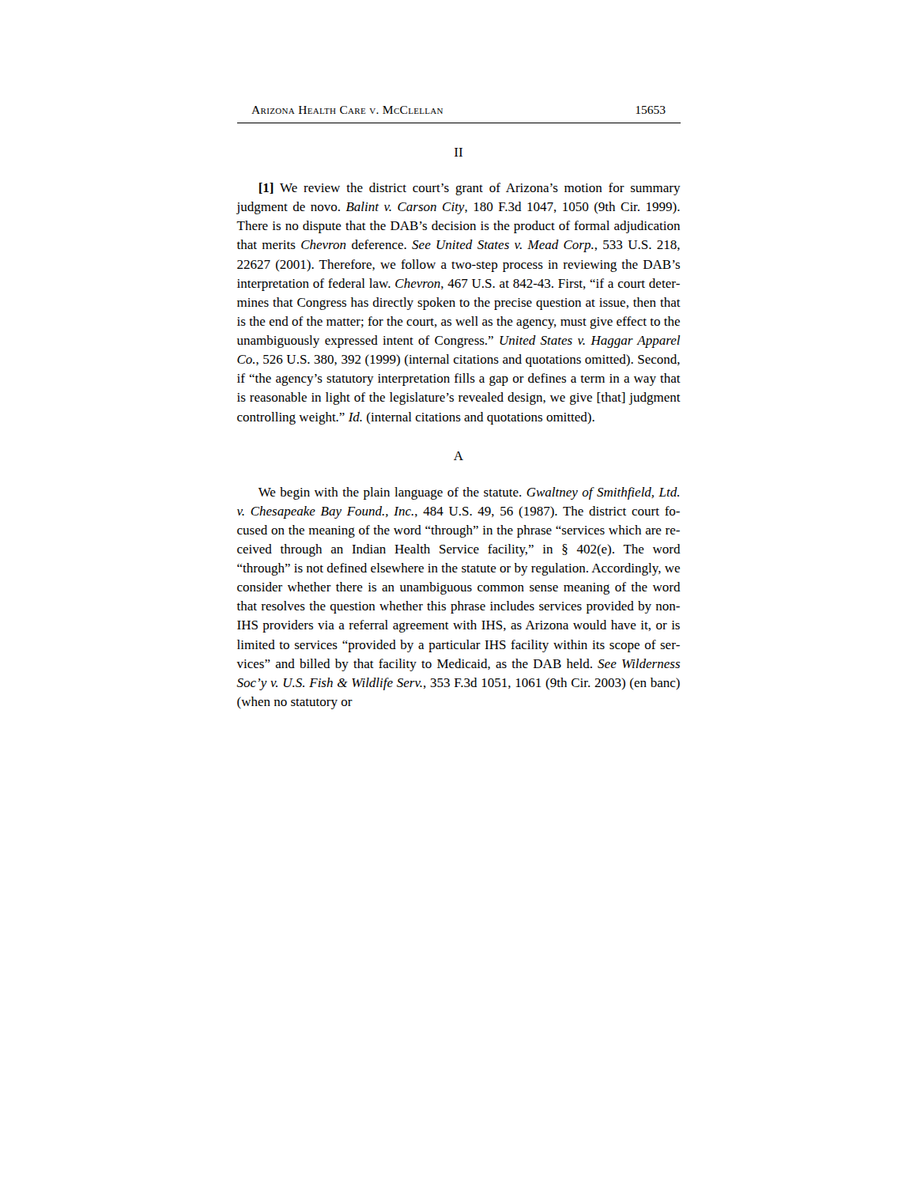Arizona Health Care v. McClellan 15653
II
[1] We review the district court’s grant of Arizona’s motion for summary judgment de novo. Balint v. Carson City, 180 F.3d 1047, 1050 (9th Cir. 1999). There is no dispute that the DAB’s decision is the product of formal adjudication that merits Chevron deference. See United States v. Mead Corp., 533 U.S. 218, 22627 (2001). Therefore, we follow a two-step process in reviewing the DAB’s interpretation of federal law. Chevron, 467 U.S. at 842-43. First, “if a court determines that Congress has directly spoken to the precise question at issue, then that is the end of the matter; for the court, as well as the agency, must give effect to the unambiguously expressed intent of Congress.” United States v. Haggar Apparel Co., 526 U.S. 380, 392 (1999) (internal citations and quotations omitted). Second, if “the agency’s statutory interpretation fills a gap or defines a term in a way that is reasonable in light of the legislature’s revealed design, we give [that] judgment controlling weight.” Id. (internal citations and quotations omitted).
A
We begin with the plain language of the statute. Gwaltney of Smithfield, Ltd. v. Chesapeake Bay Found., Inc., 484 U.S. 49, 56 (1987). The district court focused on the meaning of the word “through” in the phrase “services which are received through an Indian Health Service facility,” in § 402(e). The word “through” is not defined elsewhere in the statute or by regulation. Accordingly, we consider whether there is an unambiguous common sense meaning of the word that resolves the question whether this phrase includes services provided by non-IHS providers via a referral agreement with IHS, as Arizona would have it, or is limited to services “provided by a particular IHS facility within its scope of services” and billed by that facility to Medicaid, as the DAB held. See Wilderness Soc’y v. U.S. Fish & Wildlife Serv., 353 F.3d 1051, 1061 (9th Cir. 2003) (en banc) (when no statutory or